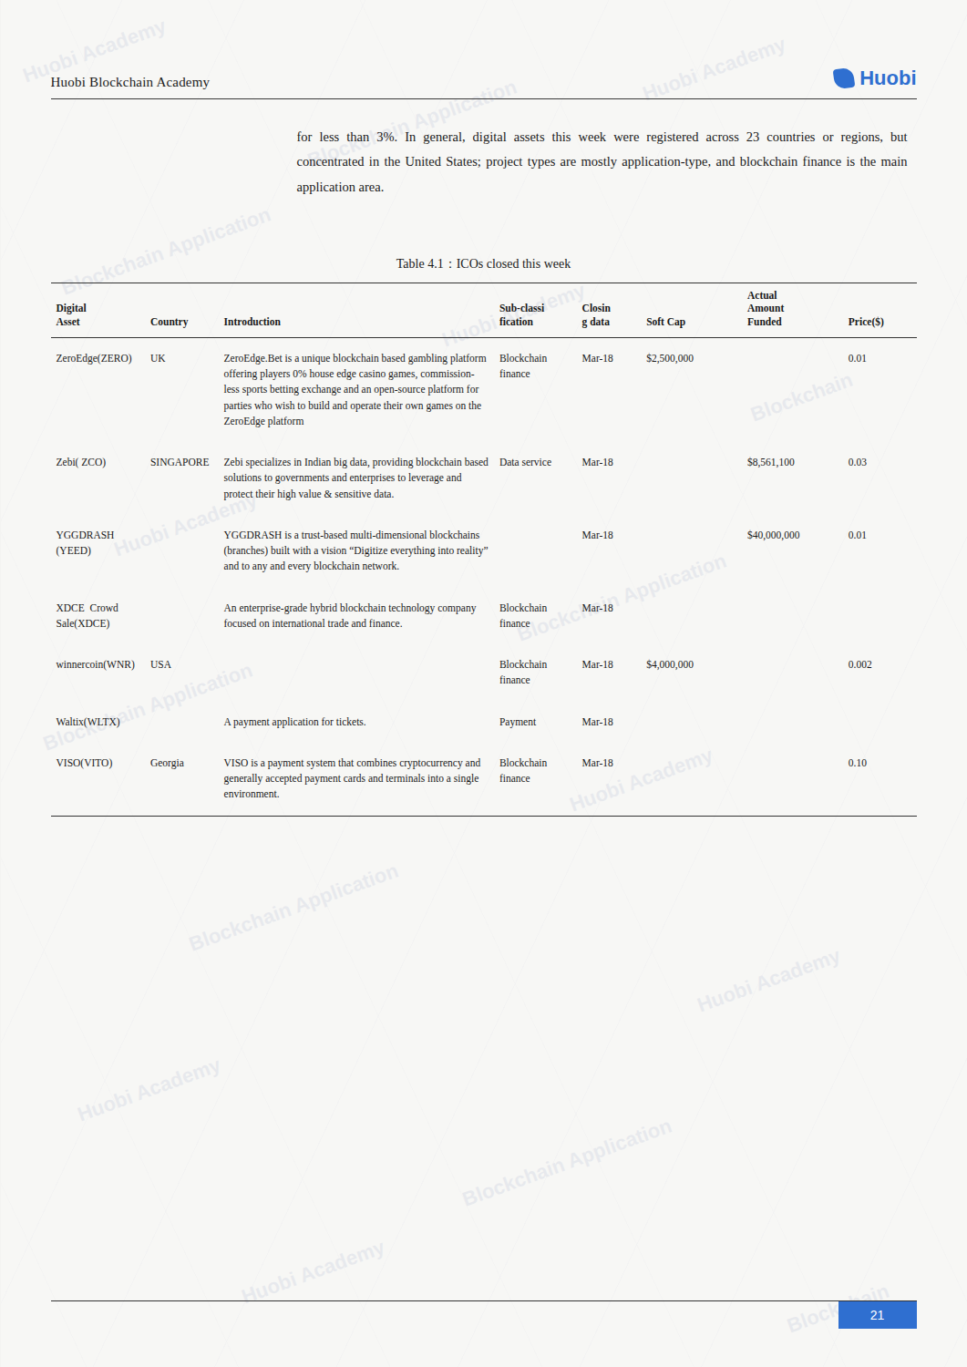Huobi Academy
Blockchain Application
Huobi Academy
Blockchain Application
Huobi Academy
Blockchain
Huobi Academy
Blockchain Application
Blockchain Application
Huobi Academy
Blockchain Application
Huobi Academy
Huobi Academy
Blockchain Application
Huobi Academy
Blockchain
Huobi Blockchain Academy
Huobi
for less than 3%. In general, digital assets this week were registered across 23 countries or regions, but concentrated in the United States; project types are mostly application-type, and blockchain finance is the main application area.
Table 4.1：ICOs closed this week
| Digital Asset | Country | Introduction | Sub-classi fication | Closin g data | Soft Cap | Actual Amount Funded | Price($) |
| --- | --- | --- | --- | --- | --- | --- | --- |
| ZeroEdge(ZERO) | UK | ZeroEdge.Bet is a unique blockchain based gambling platform offering players 0% house edge casino games, commission-less sports betting exchange and an open-source platform for parties who wish to build and operate their own games on the ZeroEdge platform | Blockchain finance | Mar-18 | $2,500,000 | | 0.01 |
| Zebi( ZCO) | SINGAPORE | Zebi specializes in Indian big data, providing blockchain based solutions to governments and enterprises to leverage and protect their high value & sensitive data. | Data service | Mar-18 | | $8,561,100 | 0.03 |
| YGGDRASH (YEED) | | YGGDRASH is a trust-based multi-dimensional blockchains (branches) built with a vision “Digitize everything into reality” and to any and every blockchain network. | | Mar-18 | | $40,000,000 | 0.01 |
| XDCE Crowd Sale(XDCE) | | An enterprise-grade hybrid blockchain technology company focused on international trade and finance. | Blockchain finance | Mar-18 | | | |
| winnercoin(WNR) | USA | | Blockchain finance | Mar-18 | $4,000,000 | | 0.002 |
| Waltix(WLTX) | | A payment application for tickets. | Payment | Mar-18 | | | |
| VISO(VITO) | Georgia | VISO is a payment system that combines cryptocurrency and generally accepted payment cards and terminals into a single environment. | Blockchain finance | Mar-18 | | | 0.10 |
21